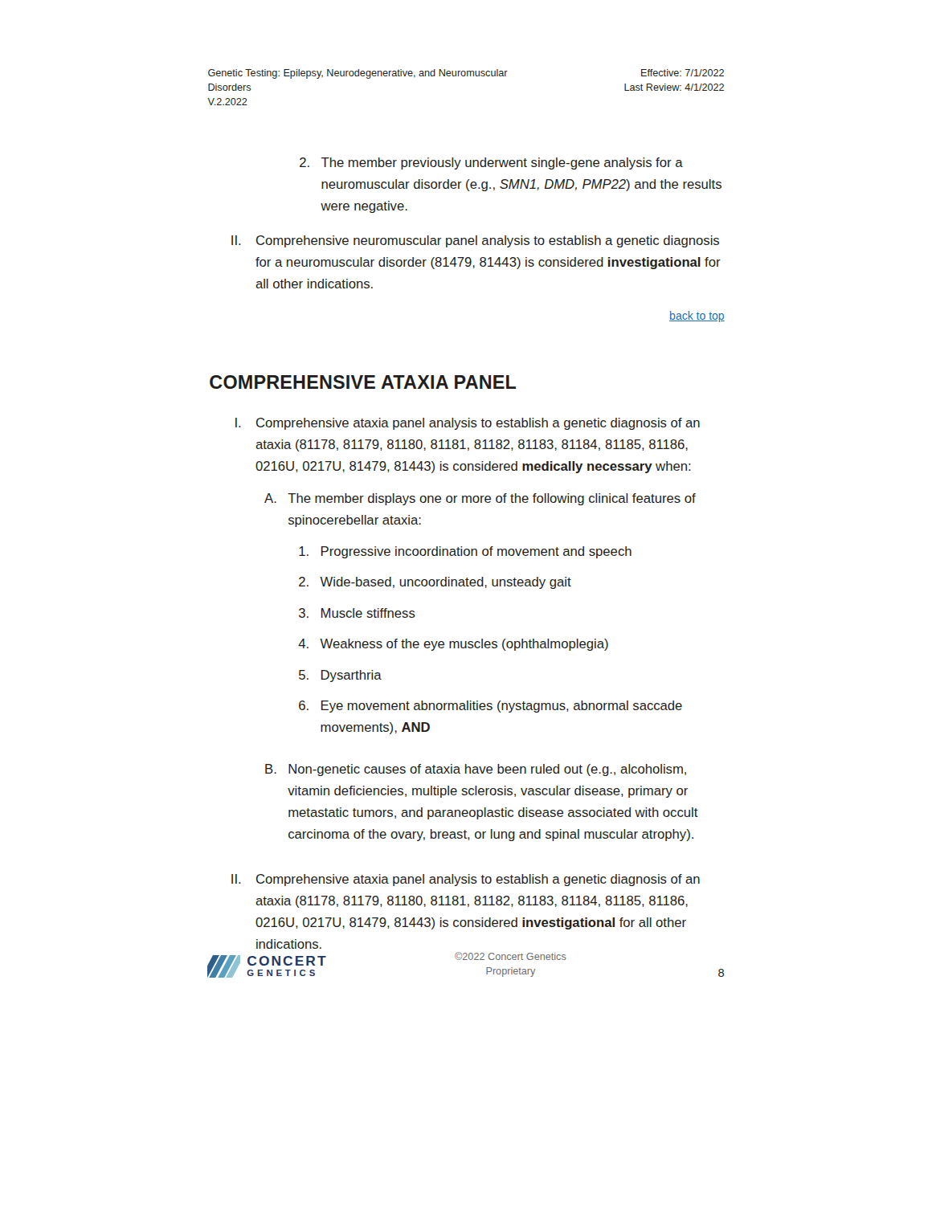Genetic Testing: Epilepsy, Neurodegenerative, and Neuromuscular Disorders
V.2.2022
Effective: 7/1/2022
Last Review: 4/1/2022
2. The member previously underwent single-gene analysis for a neuromuscular disorder (e.g., SMN1, DMD, PMP22) and the results were negative.
II. Comprehensive neuromuscular panel analysis to establish a genetic diagnosis for a neuromuscular disorder (81479, 81443) is considered investigational for all other indications.
back to top
COMPREHENSIVE ATAXIA PANEL
I. Comprehensive ataxia panel analysis to establish a genetic diagnosis of an ataxia (81178, 81179, 81180, 81181, 81182, 81183, 81184, 81185, 81186, 0216U, 0217U, 81479, 81443) is considered medically necessary when:
A. The member displays one or more of the following clinical features of spinocerebellar ataxia:
1. Progressive incoordination of movement and speech
2. Wide-based, uncoordinated, unsteady gait
3. Muscle stiffness
4. Weakness of the eye muscles (ophthalmoplegia)
5. Dysarthria
6. Eye movement abnormalities (nystagmus, abnormal saccade movements), AND
B. Non-genetic causes of ataxia have been ruled out (e.g., alcoholism, vitamin deficiencies, multiple sclerosis, vascular disease, primary or metastatic tumors, and paraneoplastic disease associated with occult carcinoma of the ovary, breast, or lung and spinal muscular atrophy).
II. Comprehensive ataxia panel analysis to establish a genetic diagnosis of an ataxia (81178, 81179, 81180, 81181, 81182, 81183, 81184, 81185, 81186, 0216U, 0217U, 81479, 81443) is considered investigational for all other indications.
CONCERT
GENETICS
©2022 Concert Genetics
Proprietary
8